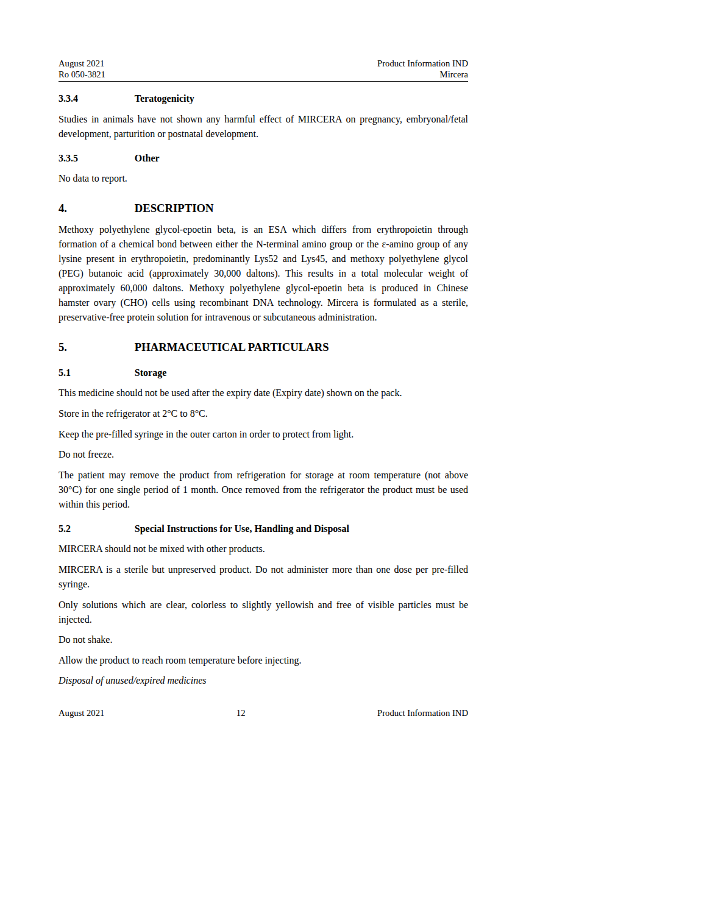August 2021
Ro 050-3821
Product Information IND
Mircera
3.3.4 Teratogenicity
Studies in animals have not shown any harmful effect of MIRCERA on pregnancy, embryonal/fetal development, parturition or postnatal development.
3.3.5 Other
No data to report.
4. DESCRIPTION
Methoxy polyethylene glycol-epoetin beta, is an ESA which differs from erythropoietin through formation of a chemical bond between either the N-terminal amino group or the ε-amino group of any lysine present in erythropoietin, predominantly Lys52 and Lys45, and methoxy polyethylene glycol (PEG) butanoic acid (approximately 30,000 daltons). This results in a total molecular weight of approximately 60,000 daltons. Methoxy polyethylene glycol-epoetin beta is produced in Chinese hamster ovary (CHO) cells using recombinant DNA technology. Mircera is formulated as a sterile, preservative-free protein solution for intravenous or subcutaneous administration.
5. PHARMACEUTICAL PARTICULARS
5.1 Storage
This medicine should not be used after the expiry date (Expiry date) shown on the pack.
Store in the refrigerator at 2°C to 8°C.
Keep the pre-filled syringe in the outer carton in order to protect from light.
Do not freeze.
The patient may remove the product from refrigeration for storage at room temperature (not above 30°C) for one single period of 1 month. Once removed from the refrigerator the product must be used within this period.
5.2 Special Instructions for Use, Handling and Disposal
MIRCERA should not be mixed with other products.
MIRCERA is a sterile but unpreserved product. Do not administer more than one dose per pre-filled syringe.
Only solutions which are clear, colorless to slightly yellowish and free of visible particles must be injected.
Do not shake.
Allow the product to reach room temperature before injecting.
Disposal of unused/expired medicines
August 2021
12
Product Information IND